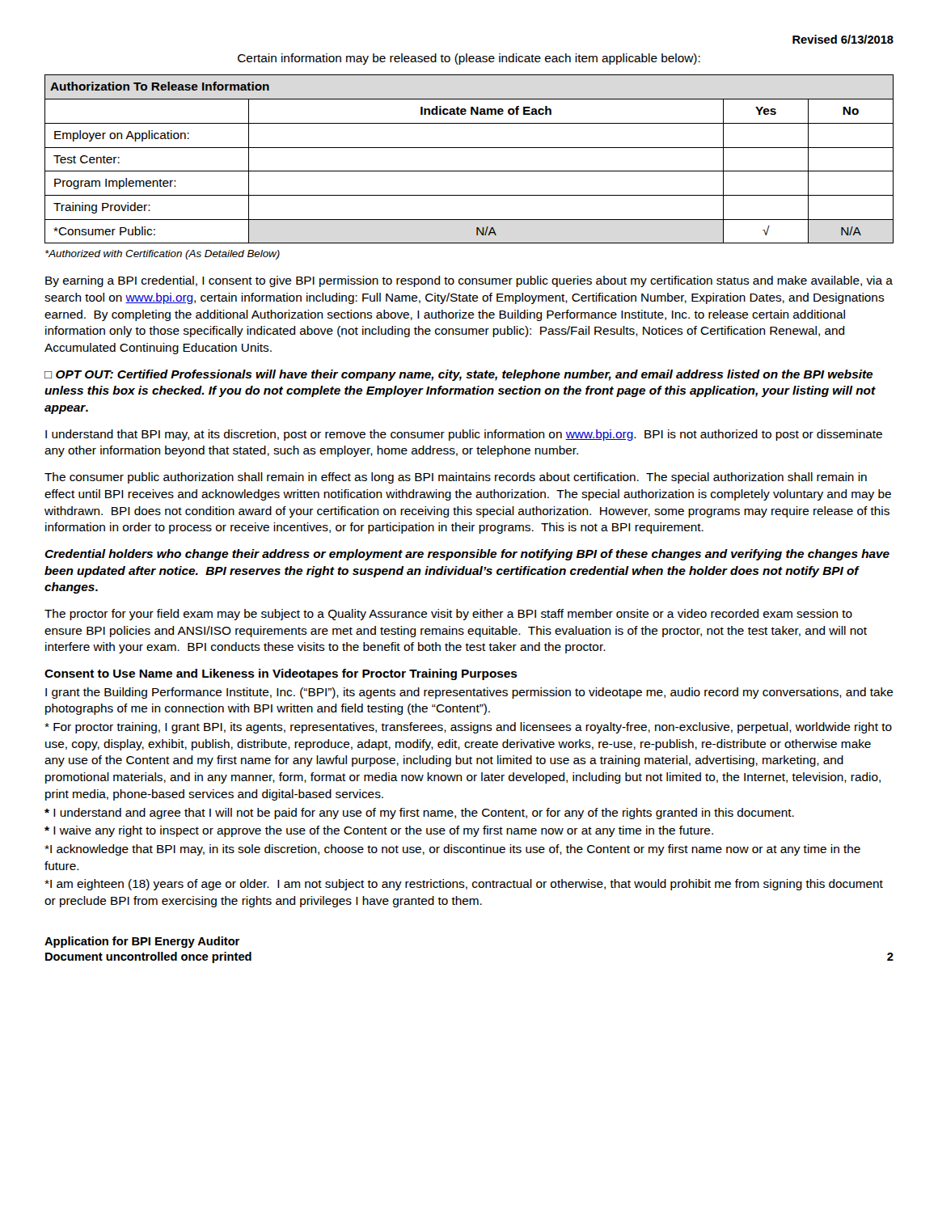Revised 6/13/2018
Certain information may be released to (please indicate each item applicable below):
| Authorization To Release Information |
| | Indicate Name of Each | Yes | No |
| Employer on Application: | | | |
| Test Center: | | | |
| Program Implementer: | | | |
| Training Provider: | | | |
| *Consumer Public: | N/A | √ | N/A |
*Authorized with Certification (As Detailed Below)
By earning a BPI credential, I consent to give BPI permission to respond to consumer public queries about my certification status and make available, via a search tool on www.bpi.org, certain information including: Full Name, City/State of Employment, Certification Number, Expiration Dates, and Designations earned. By completing the additional Authorization sections above, I authorize the Building Performance Institute, Inc. to release certain additional information only to those specifically indicated above (not including the consumer public): Pass/Fail Results, Notices of Certification Renewal, and Accumulated Continuing Education Units.
□ OPT OUT: Certified Professionals will have their company name, city, state, telephone number, and email address listed on the BPI website unless this box is checked. If you do not complete the Employer Information section on the front page of this application, your listing will not appear.
I understand that BPI may, at its discretion, post or remove the consumer public information on www.bpi.org. BPI is not authorized to post or disseminate any other information beyond that stated, such as employer, home address, or telephone number.
The consumer public authorization shall remain in effect as long as BPI maintains records about certification. The special authorization shall remain in effect until BPI receives and acknowledges written notification withdrawing the authorization. The special authorization is completely voluntary and may be withdrawn. BPI does not condition award of your certification on receiving this special authorization. However, some programs may require release of this information in order to process or receive incentives, or for participation in their programs. This is not a BPI requirement.
Credential holders who change their address or employment are responsible for notifying BPI of these changes and verifying the changes have been updated after notice. BPI reserves the right to suspend an individual’s certification credential when the holder does not notify BPI of changes.
The proctor for your field exam may be subject to a Quality Assurance visit by either a BPI staff member onsite or a video recorded exam session to ensure BPI policies and ANSI/ISO requirements are met and testing remains equitable. This evaluation is of the proctor, not the test taker, and will not interfere with your exam. BPI conducts these visits to the benefit of both the test taker and the proctor.
Consent to Use Name and Likeness in Videotapes for Proctor Training Purposes
I grant the Building Performance Institute, Inc. (“BPI”), its agents and representatives permission to videotape me, audio record my conversations, and take photographs of me in connection with BPI written and field testing (the “Content”).
* For proctor training, I grant BPI, its agents, representatives, transferees, assigns and licensees a royalty-free, non-exclusive, perpetual, worldwide right to use, copy, display, exhibit, publish, distribute, reproduce, adapt, modify, edit, create derivative works, re-use, re-publish, re-distribute or otherwise make any use of the Content and my first name for any lawful purpose, including but not limited to use as a training material, advertising, marketing, and promotional materials, and in any manner, form, format or media now known or later developed, including but not limited to, the Internet, television, radio, print media, phone-based services and digital-based services.
* I understand and agree that I will not be paid for any use of my first name, the Content, or for any of the rights granted in this document.
* I waive any right to inspect or approve the use of the Content or the use of my first name now or at any time in the future.
*I acknowledge that BPI may, in its sole discretion, choose to not use, or discontinue its use of, the Content or my first name now or at any time in the future.
*I am eighteen (18) years of age or older. I am not subject to any restrictions, contractual or otherwise, that would prohibit me from signing this document or preclude BPI from exercising the rights and privileges I have granted to them.
Application for BPI Energy Auditor
Document uncontrolled once printed 2